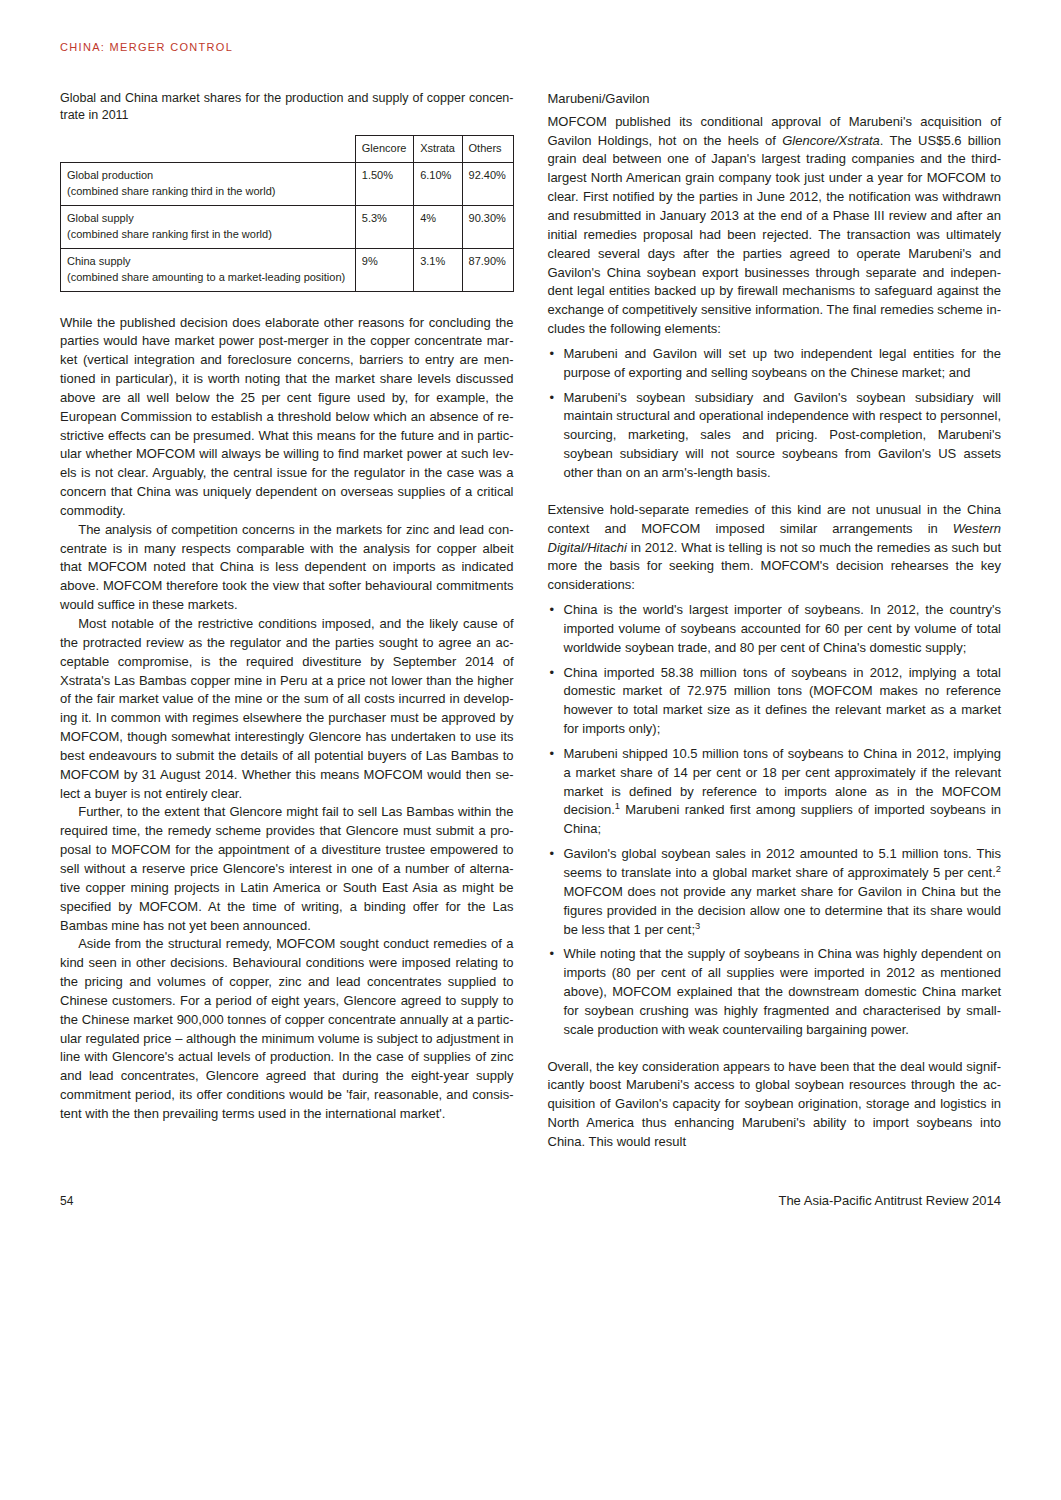China: Merger Control
Global and China market shares for the production and supply of copper concentrate in 2011
| | Glencore | Xstrata | Others |
| --- | --- | --- | --- |
| Global production (combined share ranking third in the world) | 1.50% | 6.10% | 92.40% |
| Global supply (combined share ranking first in the world) | 5.3% | 4% | 90.30% |
| China supply (combined share amounting to a market-leading position) | 9% | 3.1% | 87.90% |
While the published decision does elaborate other reasons for concluding the parties would have market power post-merger in the copper concentrate market (vertical integration and foreclosure concerns, barriers to entry are mentioned in particular), it is worth noting that the market share levels discussed above are all well below the 25 per cent figure used by, for example, the European Commission to establish a threshold below which an absence of restrictive effects can be presumed. What this means for the future and in particular whether MOFCOM will always be willing to find market power at such levels is not clear. Arguably, the central issue for the regulator in the case was a concern that China was uniquely dependent on overseas supplies of a critical commodity.
The analysis of competition concerns in the markets for zinc and lead concentrate is in many respects comparable with the analysis for copper albeit that MOFCOM noted that China is less dependent on imports as indicated above. MOFCOM therefore took the view that softer behavioural commitments would suffice in these markets.
Most notable of the restrictive conditions imposed, and the likely cause of the protracted review as the regulator and the parties sought to agree an acceptable compromise, is the required divestiture by September 2014 of Xstrata's Las Bambas copper mine in Peru at a price not lower than the higher of the fair market value of the mine or the sum of all costs incurred in developing it. In common with regimes elsewhere the purchaser must be approved by MOFCOM, though somewhat interestingly Glencore has undertaken to use its best endeavours to submit the details of all potential buyers of Las Bambas to MOFCOM by 31 August 2014. Whether this means MOFCOM would then select a buyer is not entirely clear.
Further, to the extent that Glencore might fail to sell Las Bambas within the required time, the remedy scheme provides that Glencore must submit a proposal to MOFCOM for the appointment of a divestiture trustee empowered to sell without a reserve price Glencore's interest in one of a number of alternative copper mining projects in Latin America or South East Asia as might be specified by MOFCOM. At the time of writing, a binding offer for the Las Bambas mine has not yet been announced.
Aside from the structural remedy, MOFCOM sought conduct remedies of a kind seen in other decisions. Behavioural conditions were imposed relating to the pricing and volumes of copper, zinc and lead concentrates supplied to Chinese customers. For a period of eight years, Glencore agreed to supply to the Chinese market 900,000 tonnes of copper concentrate annually at a particular regulated price – although the minimum volume is subject to adjustment in line with Glencore's actual levels of production. In the case of supplies of zinc and lead concentrates, Glencore agreed that during the eight-year supply commitment period, its offer conditions would be 'fair, reasonable, and consistent with the then prevailing terms used in the international market'.
Marubeni/Gavilon
MOFCOM published its conditional approval of Marubeni's acquisition of Gavilon Holdings, hot on the heels of Glencore/Xstrata. The US$5.6 billion grain deal between one of Japan's largest trading companies and the third-largest North American grain company took just under a year for MOFCOM to clear. First notified by the parties in June 2012, the notification was withdrawn and resubmitted in January 2013 at the end of a Phase III review and after an initial remedies proposal had been rejected. The transaction was ultimately cleared several days after the parties agreed to operate Marubeni's and Gavilon's China soybean export businesses through separate and independent legal entities backed up by firewall mechanisms to safeguard against the exchange of competitively sensitive information. The final remedies scheme includes the following elements:
Marubeni and Gavilon will set up two independent legal entities for the purpose of exporting and selling soybeans on the Chinese market; and
Marubeni's soybean subsidiary and Gavilon's soybean subsidiary will maintain structural and operational independence with respect to personnel, sourcing, marketing, sales and pricing. Post-completion, Marubeni's soybean subsidiary will not source soybeans from Gavilon's US assets other than on an arm's-length basis.
Extensive hold-separate remedies of this kind are not unusual in the China context and MOFCOM imposed similar arrangements in Western Digital/Hitachi in 2012. What is telling is not so much the remedies as such but more the basis for seeking them. MOFCOM's decision rehearses the key considerations:
China is the world's largest importer of soybeans. In 2012, the country's imported volume of soybeans accounted for 60 per cent by volume of total worldwide soybean trade, and 80 per cent of China's domestic supply;
China imported 58.38 million tons of soybeans in 2012, implying a total domestic market of 72.975 million tons (MOFCOM makes no reference however to total market size as it defines the relevant market as a market for imports only);
Marubeni shipped 10.5 million tons of soybeans to China in 2012, implying a market share of 14 per cent or 18 per cent approximately if the relevant market is defined by reference to imports alone as in the MOFCOM decision.1 Marubeni ranked first among suppliers of imported soybeans in China;
Gavilon's global soybean sales in 2012 amounted to 5.1 million tons. This seems to translate into a global market share of approximately 5 per cent.2 MOFCOM does not provide any market share for Gavilon in China but the figures provided in the decision allow one to determine that its share would be less that 1 per cent;3
While noting that the supply of soybeans in China was highly dependent on imports (80 per cent of all supplies were imported in 2012 as mentioned above), MOFCOM explained that the downstream domestic China market for soybean crushing was highly fragmented and characterised by small-scale production with weak countervailing bargaining power.
Overall, the key consideration appears to have been that the deal would significantly boost Marubeni's access to global soybean resources through the acquisition of Gavilon's capacity for soybean origination, storage and logistics in North America thus enhancing Marubeni's ability to import soybeans into China. This would result
54
The Asia-Pacific Antitrust Review 2014